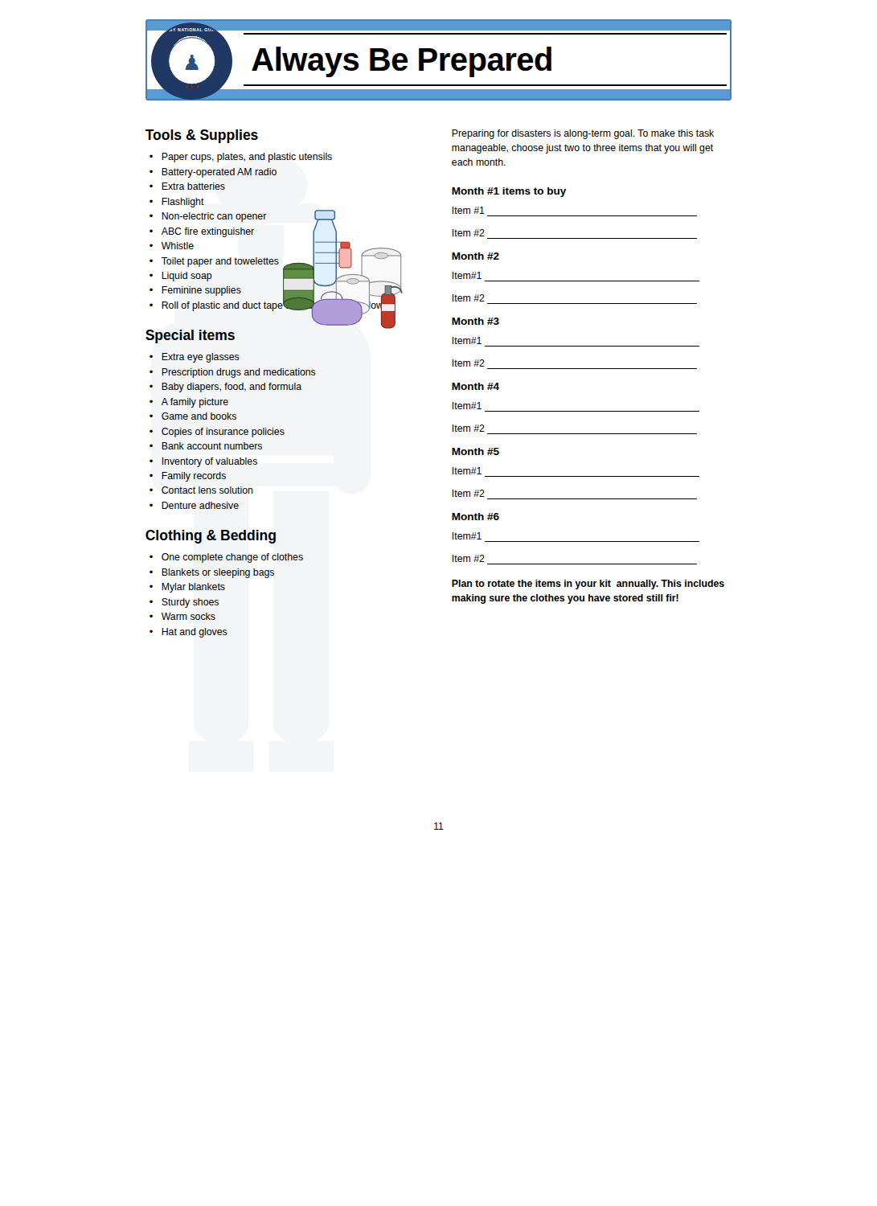Always Be Prepared
ARMY NATIONAL GUARD
♟
★★★
Tools & Supplies
Paper cups, plates, and plastic utensils
Battery-operated AM radio
Extra batteries
Flashlight
Non-electric can opener
ABC fire extinguisher
Whistle
Toilet paper and towelettes
Liquid soap
Feminine supplies
Roll of plastic and duct tape to seal broken windows
Special items
Extra eye glasses
Prescription drugs and medications
Baby diapers, food, and formula
A family picture
Game and books
Copies of insurance policies
Bank account numbers
Inventory of valuables
Family records
Contact lens solution
Denture adhesive
Clothing & Bedding
One complete change of clothes
Blankets or sleeping bags
Mylar blankets
Sturdy shoes
Warm socks
Hat and gloves
Preparing for disasters is along-term goal. To make this task manageable, choose just two to three items that you will get each month.
Month #1 items to buy
Item #1
Item #2
Month #2
Item#1
Item #2
Month #3
Item#1
Item #2
Month #4
Item#1
Item #2
Month #5
Item#1
Item #2
Month #6
Item#1
Item #2
Plan to rotate the items in your kit annually. This includes making sure the clothes you have stored still fir!
11